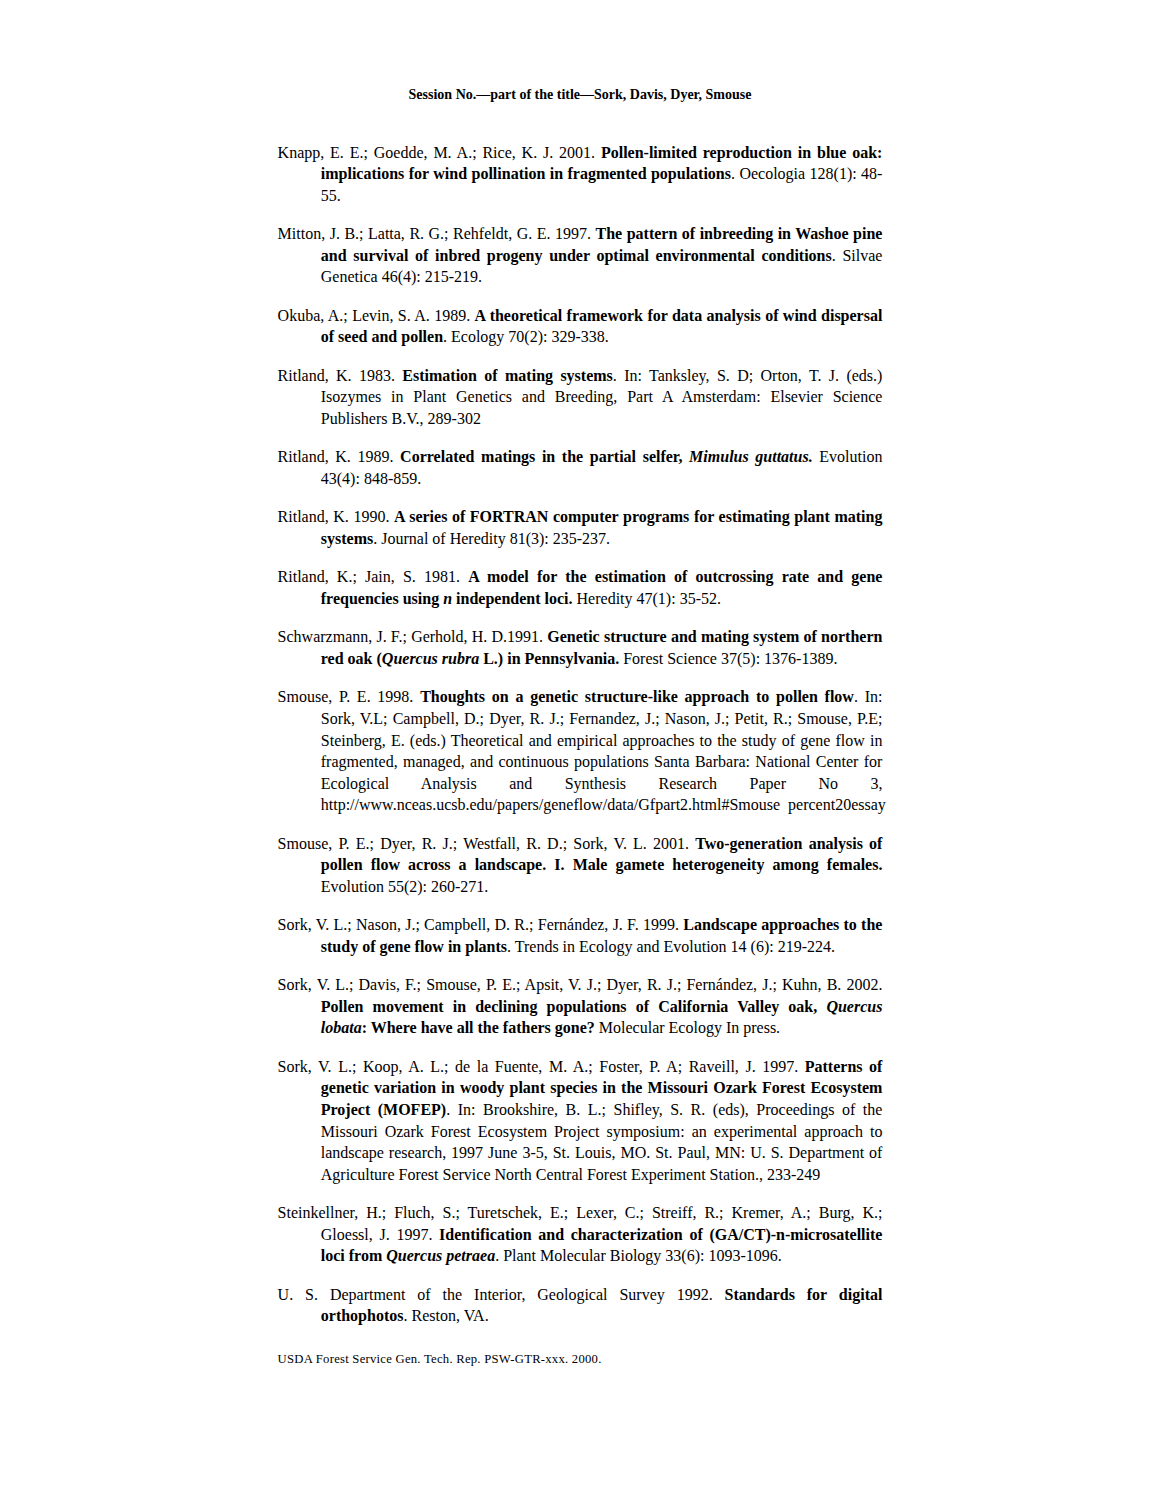Session No.—part of the title—Sork, Davis, Dyer, Smouse
Knapp, E. E.; Goedde, M. A.; Rice, K. J. 2001. Pollen-limited reproduction in blue oak: implications for wind pollination in fragmented populations. Oecologia 128(1): 48-55.
Mitton, J. B.; Latta, R. G.; Rehfeldt, G. E. 1997. The pattern of inbreeding in Washoe pine and survival of inbred progeny under optimal environmental conditions. Silvae Genetica 46(4): 215-219.
Okuba, A.; Levin, S. A. 1989. A theoretical framework for data analysis of wind dispersal of seed and pollen. Ecology 70(2): 329-338.
Ritland, K. 1983. Estimation of mating systems. In: Tanksley, S. D; Orton, T. J. (eds.) Isozymes in Plant Genetics and Breeding, Part A Amsterdam: Elsevier Science Publishers B.V., 289-302
Ritland, K. 1989. Correlated matings in the partial selfer, Mimulus guttatus. Evolution 43(4): 848-859.
Ritland, K. 1990. A series of FORTRAN computer programs for estimating plant mating systems. Journal of Heredity 81(3): 235-237.
Ritland, K.; Jain, S. 1981. A model for the estimation of outcrossing rate and gene frequencies using n independent loci. Heredity 47(1): 35-52.
Schwarzmann, J. F.; Gerhold, H. D.1991. Genetic structure and mating system of northern red oak (Quercus rubra L.) in Pennsylvania. Forest Science 37(5): 1376-1389.
Smouse, P. E. 1998. Thoughts on a genetic structure-like approach to pollen flow. In: Sork, V.L; Campbell, D.; Dyer, R. J.; Fernandez, J.; Nason, J.; Petit, R.; Smouse, P.E; Steinberg, E. (eds.) Theoretical and empirical approaches to the study of gene flow in fragmented, managed, and continuous populations Santa Barbara: National Center for Ecological Analysis and Synthesis Research Paper No 3, http://www.nceas.ucsb.edu/papers/geneflow/data/Gfpart2.html#Smouse percent20essay
Smouse, P. E.; Dyer, R. J.; Westfall, R. D.; Sork, V. L. 2001. Two-generation analysis of pollen flow across a landscape. I. Male gamete heterogeneity among females. Evolution 55(2): 260-271.
Sork, V. L.; Nason, J.; Campbell, D. R.; Fernández, J. F. 1999. Landscape approaches to the study of gene flow in plants. Trends in Ecology and Evolution 14 (6): 219-224.
Sork, V. L.; Davis, F.; Smouse, P. E.; Apsit, V. J.; Dyer, R. J.; Fernández, J.; Kuhn, B. 2002. Pollen movement in declining populations of California Valley oak, Quercus lobata: Where have all the fathers gone? Molecular Ecology In press.
Sork, V. L.; Koop, A. L.; de la Fuente, M. A.; Foster, P. A; Raveill, J. 1997. Patterns of genetic variation in woody plant species in the Missouri Ozark Forest Ecosystem Project (MOFEP). In: Brookshire, B. L.; Shifley, S. R. (eds), Proceedings of the Missouri Ozark Forest Ecosystem Project symposium: an experimental approach to landscape research, 1997 June 3-5, St. Louis, MO. St. Paul, MN: U. S. Department of Agriculture Forest Service North Central Forest Experiment Station., 233-249
Steinkellner, H.; Fluch, S.; Turetschek, E.; Lexer, C.; Streiff, R.; Kremer, A.; Burg, K.; Gloessl, J. 1997. Identification and characterization of (GA/CT)-n-microsatellite loci from Quercus petraea. Plant Molecular Biology 33(6): 1093-1096.
U. S. Department of the Interior, Geological Survey 1992. Standards for digital orthophotos. Reston, VA.
USDA Forest Service Gen. Tech. Rep. PSW-GTR-xxx. 2000.